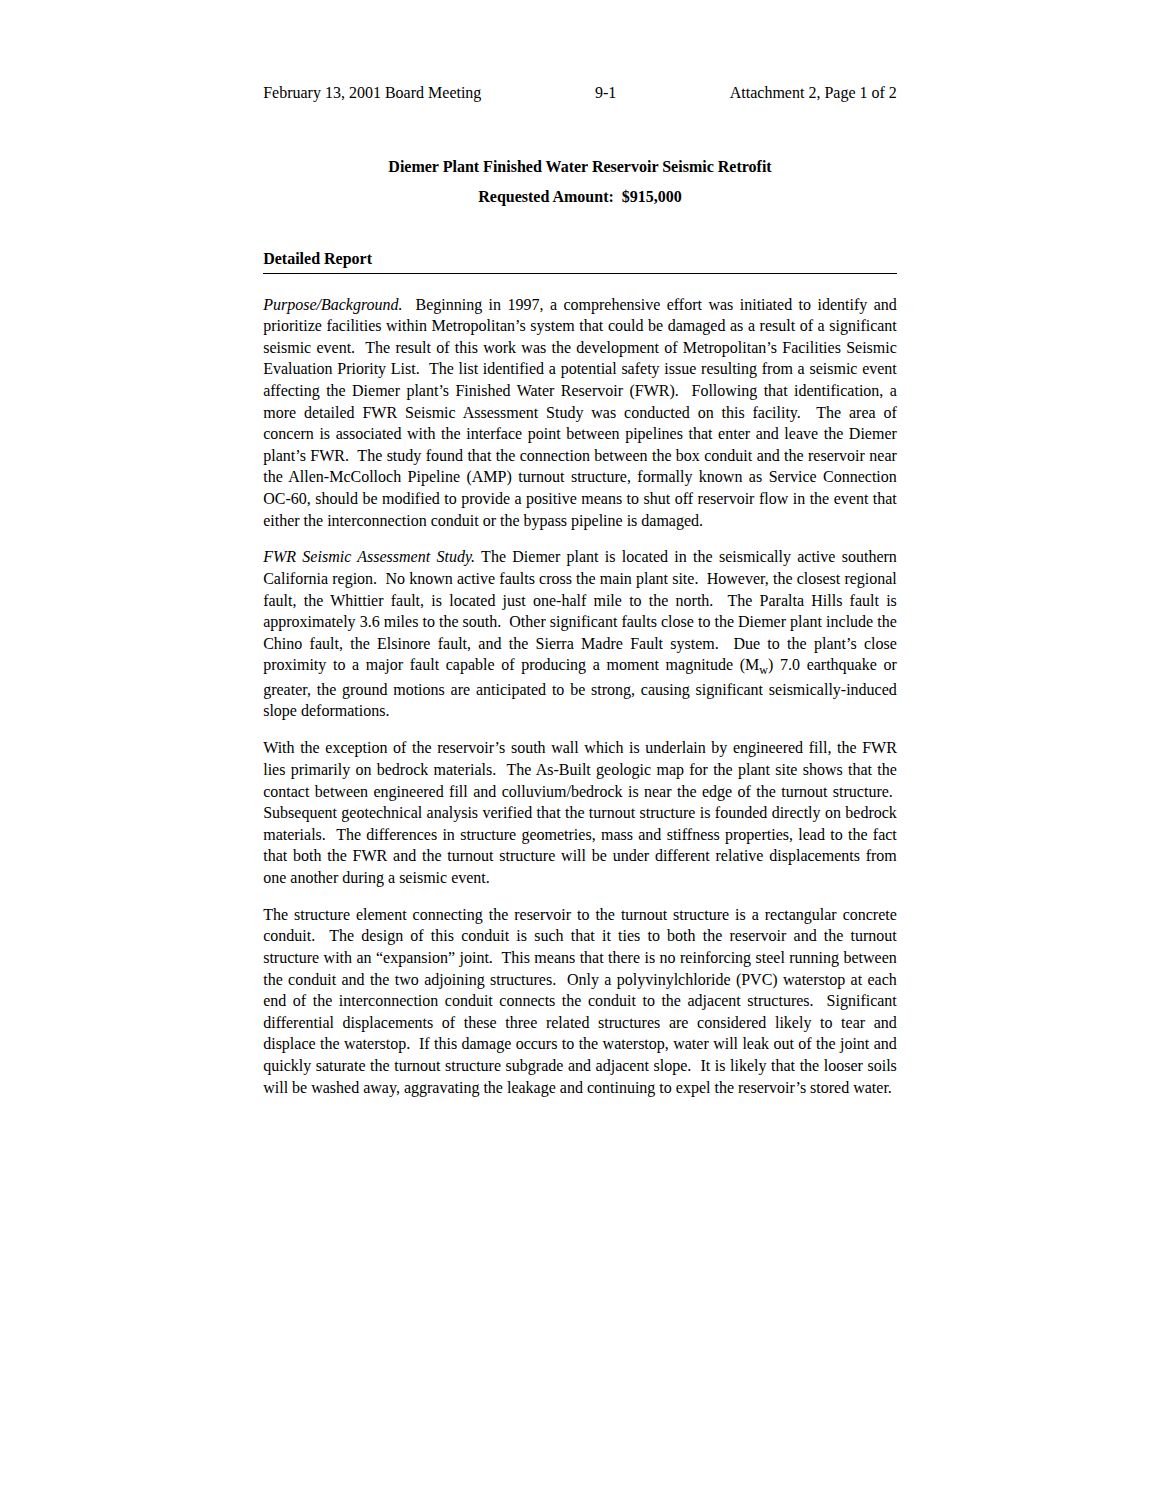February 13, 2001 Board Meeting
9-1
Attachment 2, Page 1 of 2
Diemer Plant Finished Water Reservoir Seismic Retrofit
Requested Amount: $915,000
Detailed Report
Purpose/Background. Beginning in 1997, a comprehensive effort was initiated to identify and prioritize facilities within Metropolitan’s system that could be damaged as a result of a significant seismic event. The result of this work was the development of Metropolitan’s Facilities Seismic Evaluation Priority List. The list identified a potential safety issue resulting from a seismic event affecting the Diemer plant’s Finished Water Reservoir (FWR). Following that identification, a more detailed FWR Seismic Assessment Study was conducted on this facility. The area of concern is associated with the interface point between pipelines that enter and leave the Diemer plant’s FWR. The study found that the connection between the box conduit and the reservoir near the Allen-McColloch Pipeline (AMP) turnout structure, formally known as Service Connection OC-60, should be modified to provide a positive means to shut off reservoir flow in the event that either the interconnection conduit or the bypass pipeline is damaged.
FWR Seismic Assessment Study. The Diemer plant is located in the seismically active southern California region. No known active faults cross the main plant site. However, the closest regional fault, the Whittier fault, is located just one-half mile to the north. The Paralta Hills fault is approximately 3.6 miles to the south. Other significant faults close to the Diemer plant include the Chino fault, the Elsinore fault, and the Sierra Madre Fault system. Due to the plant’s close proximity to a major fault capable of producing a moment magnitude (Mw) 7.0 earthquake or greater, the ground motions are anticipated to be strong, causing significant seismically-induced slope deformations.
With the exception of the reservoir’s south wall which is underlain by engineered fill, the FWR lies primarily on bedrock materials. The As-Built geologic map for the plant site shows that the contact between engineered fill and colluvium/bedrock is near the edge of the turnout structure. Subsequent geotechnical analysis verified that the turnout structure is founded directly on bedrock materials. The differences in structure geometries, mass and stiffness properties, lead to the fact that both the FWR and the turnout structure will be under different relative displacements from one another during a seismic event.
The structure element connecting the reservoir to the turnout structure is a rectangular concrete conduit. The design of this conduit is such that it ties to both the reservoir and the turnout structure with an “expansion” joint. This means that there is no reinforcing steel running between the conduit and the two adjoining structures. Only a polyvinylchloride (PVC) waterstop at each end of the interconnection conduit connects the conduit to the adjacent structures. Significant differential displacements of these three related structures are considered likely to tear and displace the waterstop. If this damage occurs to the waterstop, water will leak out of the joint and quickly saturate the turnout structure subgrade and adjacent slope. It is likely that the looser soils will be washed away, aggravating the leakage and continuing to expel the reservoir’s stored water.